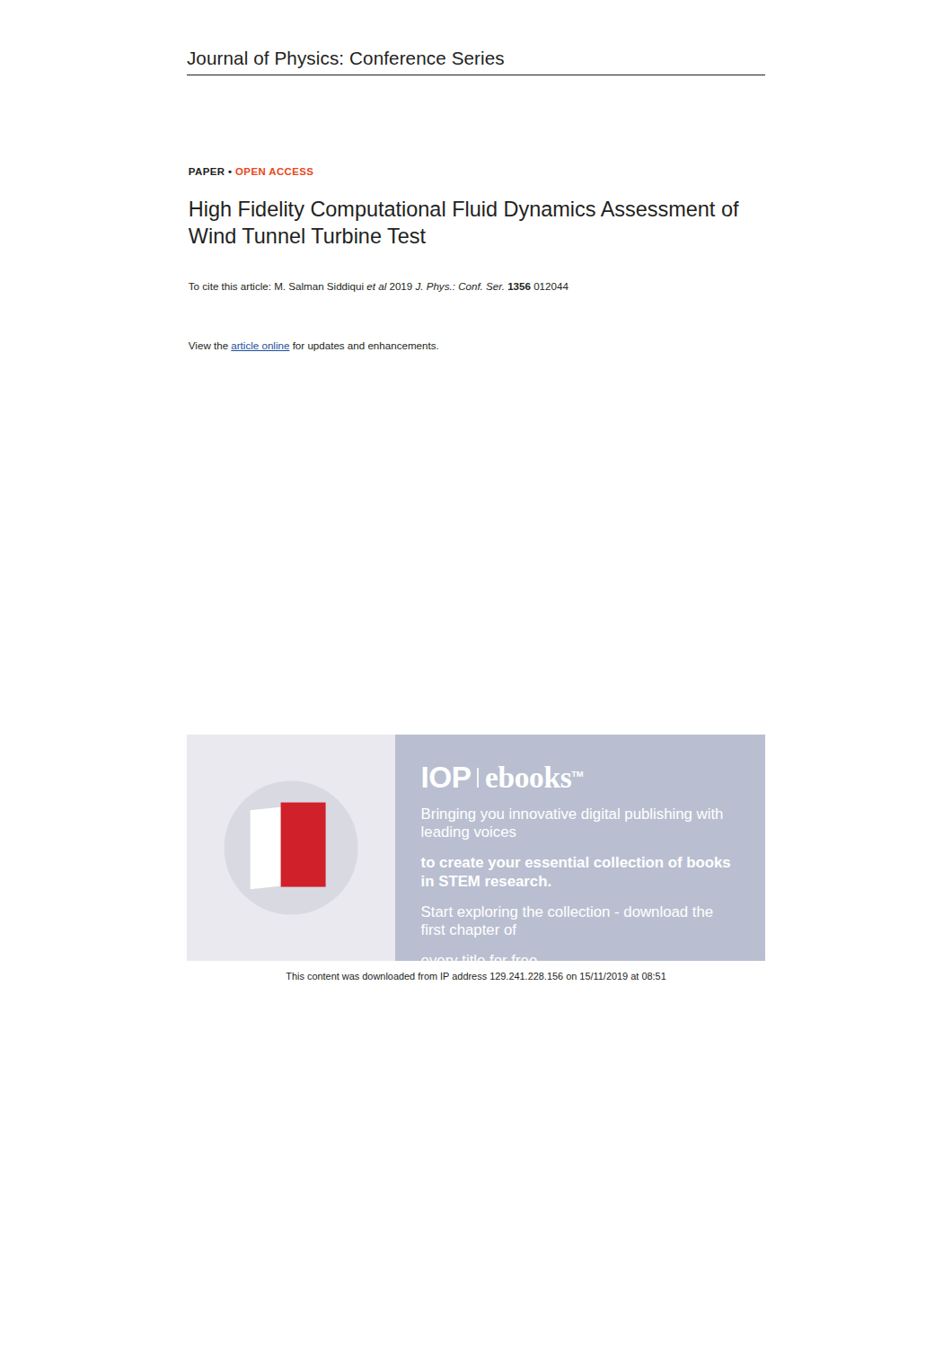Journal of Physics: Conference Series
PAPER • OPEN ACCESS
High Fidelity Computational Fluid Dynamics Assessment of Wind Tunnel Turbine Test
To cite this article: M. Salman Siddiqui et al 2019 J. Phys.: Conf. Ser. 1356 012044
View the article online for updates and enhancements.
IOP ebooksTM
Bringing you innovative digital publishing with leading voices
to create your essential collection of books in STEM research.
Start exploring the collection - download the first chapter of
every title for free.
This content was downloaded from IP address 129.241.228.156 on 15/11/2019 at 08:51